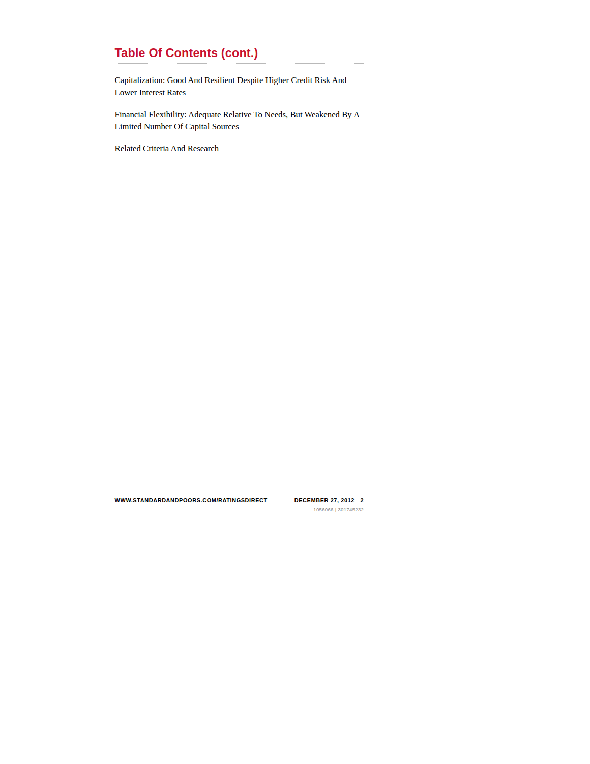Table Of Contents (cont.)
Capitalization: Good And Resilient Despite Higher Credit Risk And Lower Interest Rates
Financial Flexibility: Adequate Relative To Needs, But Weakened By A Limited Number Of Capital Sources
Related Criteria And Research
WWW.STANDARDANDPOORS.COM/RATINGSDIRECT DECEMBER 27, 20122
1056066 | 301745232